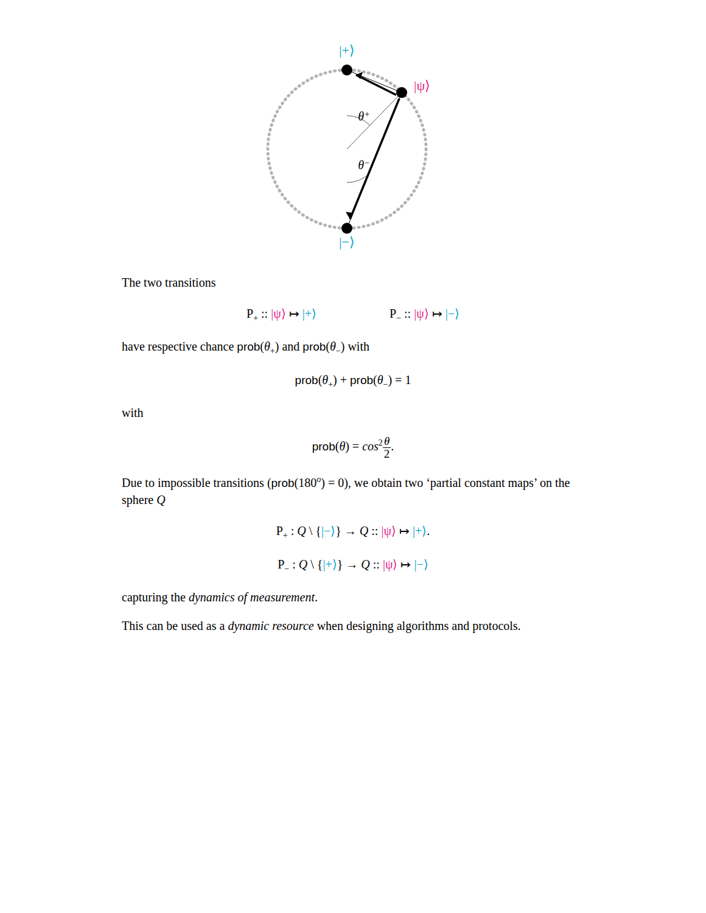|+⟩ |ψ⟩ |−⟩ θ+ θ−
The two transitions
P+ :: |ψ⟩ ↦ |+⟩
P− :: |ψ⟩ ↦ |−⟩
have respective chance prob(θ+) and prob(θ−) with
prob(θ+) + prob(θ−) = 1
with
prob(θ) = cos2θ 2.
Due to impossible transitions (prob(180o) = 0), we obtain two ‘partial constant maps’ on the sphere Q
P+ : Q \ {|−⟩} → Q :: |ψ⟩ ↦ |+⟩.
P− : Q \ {|+⟩} → Q :: |ψ⟩ ↦ |−⟩
capturing the dynamics of measurement.
This can be used as a dynamic resource when designing algorithms and protocols.